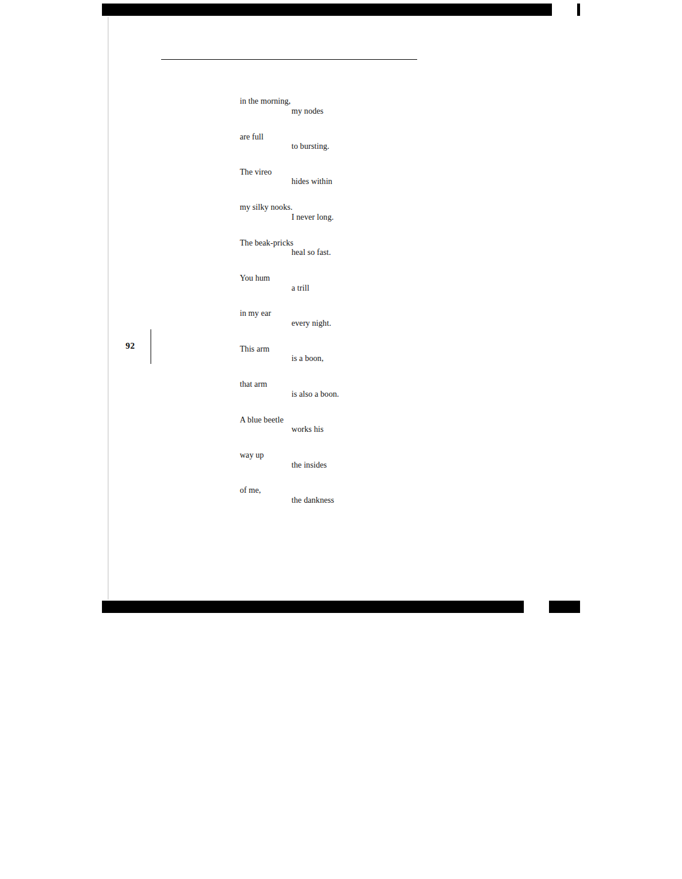92
in the morning,my nodes
are fullto bursting.
The vireohides within
my silky nooks.I never long.
The beak-pricksheal so fast.
You huma trill
in my earevery night.
This armis a boon,
that armis also a boon.
A blue beetleworks his
way upthe insides
of me,the dankness